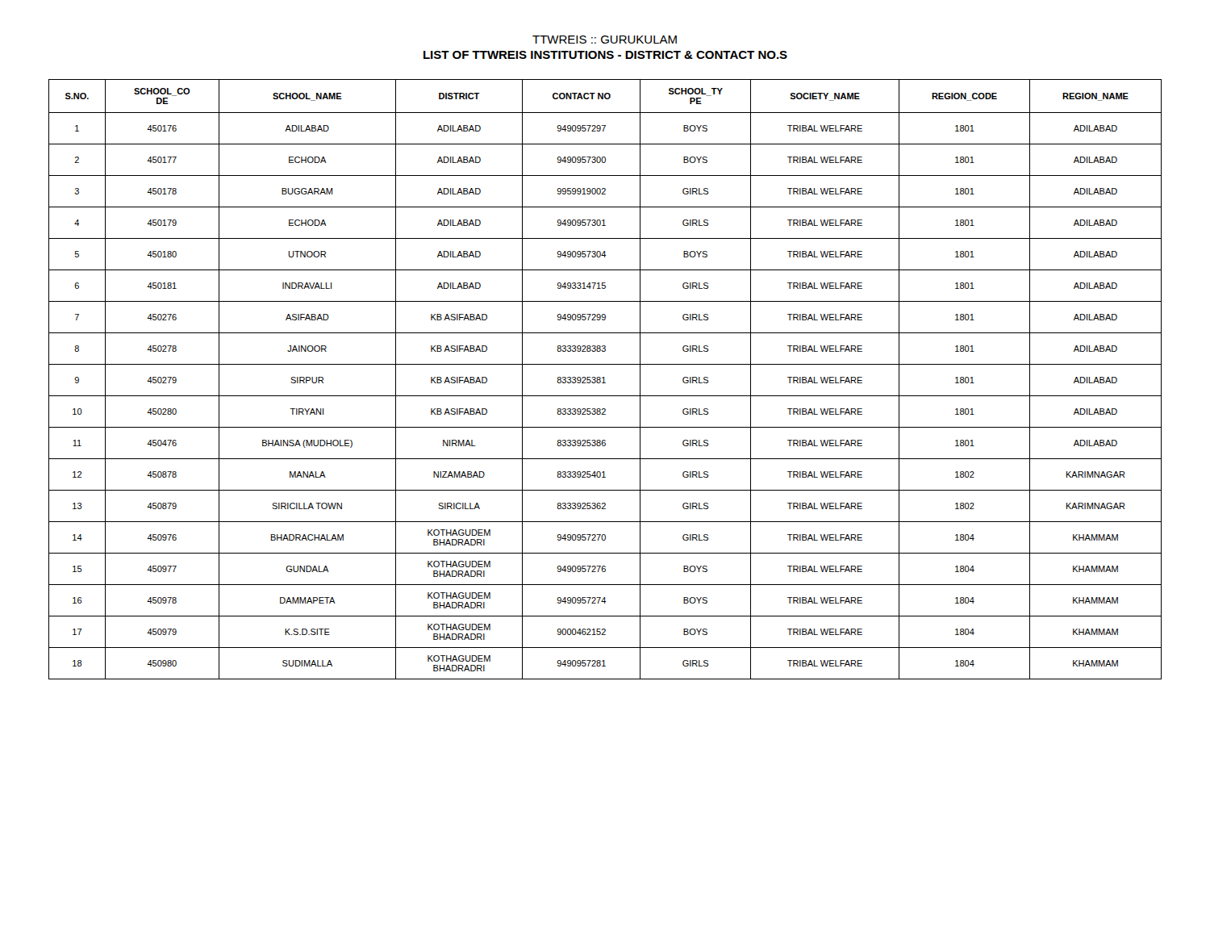TTWREIS :: GURUKULAM
LIST OF TTWREIS INSTITUTIONS - DISTRICT & CONTACT NO.S
| S.NO. | SCHOOL_CO DE | SCHOOL_NAME | DISTRICT | CONTACT NO | SCHOOL_TY PE | SOCIETY_NAME | REGION_CODE | REGION_NAME |
| --- | --- | --- | --- | --- | --- | --- | --- | --- |
| 1 | 450176 | ADILABAD | ADILABAD | 9490957297 | BOYS | TRIBAL WELFARE | 1801 | ADILABAD |
| 2 | 450177 | ECHODA | ADILABAD | 9490957300 | BOYS | TRIBAL WELFARE | 1801 | ADILABAD |
| 3 | 450178 | BUGGARAM | ADILABAD | 9959919002 | GIRLS | TRIBAL WELFARE | 1801 | ADILABAD |
| 4 | 450179 | ECHODA | ADILABAD | 9490957301 | GIRLS | TRIBAL WELFARE | 1801 | ADILABAD |
| 5 | 450180 | UTNOOR | ADILABAD | 9490957304 | BOYS | TRIBAL WELFARE | 1801 | ADILABAD |
| 6 | 450181 | INDRAVALLI | ADILABAD | 9493314715 | GIRLS | TRIBAL WELFARE | 1801 | ADILABAD |
| 7 | 450276 | ASIFABAD | KB ASIFABAD | 9490957299 | GIRLS | TRIBAL WELFARE | 1801 | ADILABAD |
| 8 | 450278 | JAINOOR | KB ASIFABAD | 8333928383 | GIRLS | TRIBAL WELFARE | 1801 | ADILABAD |
| 9 | 450279 | SIRPUR | KB ASIFABAD | 8333925381 | GIRLS | TRIBAL WELFARE | 1801 | ADILABAD |
| 10 | 450280 | TIRYANI | KB ASIFABAD | 8333925382 | GIRLS | TRIBAL WELFARE | 1801 | ADILABAD |
| 11 | 450476 | BHAINSA (MUDHOLE) | NIRMAL | 8333925386 | GIRLS | TRIBAL WELFARE | 1801 | ADILABAD |
| 12 | 450878 | MANALA | NIZAMABAD | 8333925401 | GIRLS | TRIBAL WELFARE | 1802 | KARIMNAGAR |
| 13 | 450879 | SIRICILLA TOWN | SIRICILLA | 8333925362 | GIRLS | TRIBAL WELFARE | 1802 | KARIMNAGAR |
| 14 | 450976 | BHADRACHALAM | KOTHAGUDEM BHADRADRI | 9490957270 | GIRLS | TRIBAL WELFARE | 1804 | KHAMMAM |
| 15 | 450977 | GUNDALA | KOTHAGUDEM BHADRADRI | 9490957276 | BOYS | TRIBAL WELFARE | 1804 | KHAMMAM |
| 16 | 450978 | DAMMAPETA | KOTHAGUDEM BHADRADRI | 9490957274 | BOYS | TRIBAL WELFARE | 1804 | KHAMMAM |
| 17 | 450979 | K.S.D.SITE | KOTHAGUDEM BHADRADRI | 9000462152 | BOYS | TRIBAL WELFARE | 1804 | KHAMMAM |
| 18 | 450980 | SUDIMALLA | KOTHAGUDEM BHADRADRI | 9490957281 | GIRLS | TRIBAL WELFARE | 1804 | KHAMMAM |